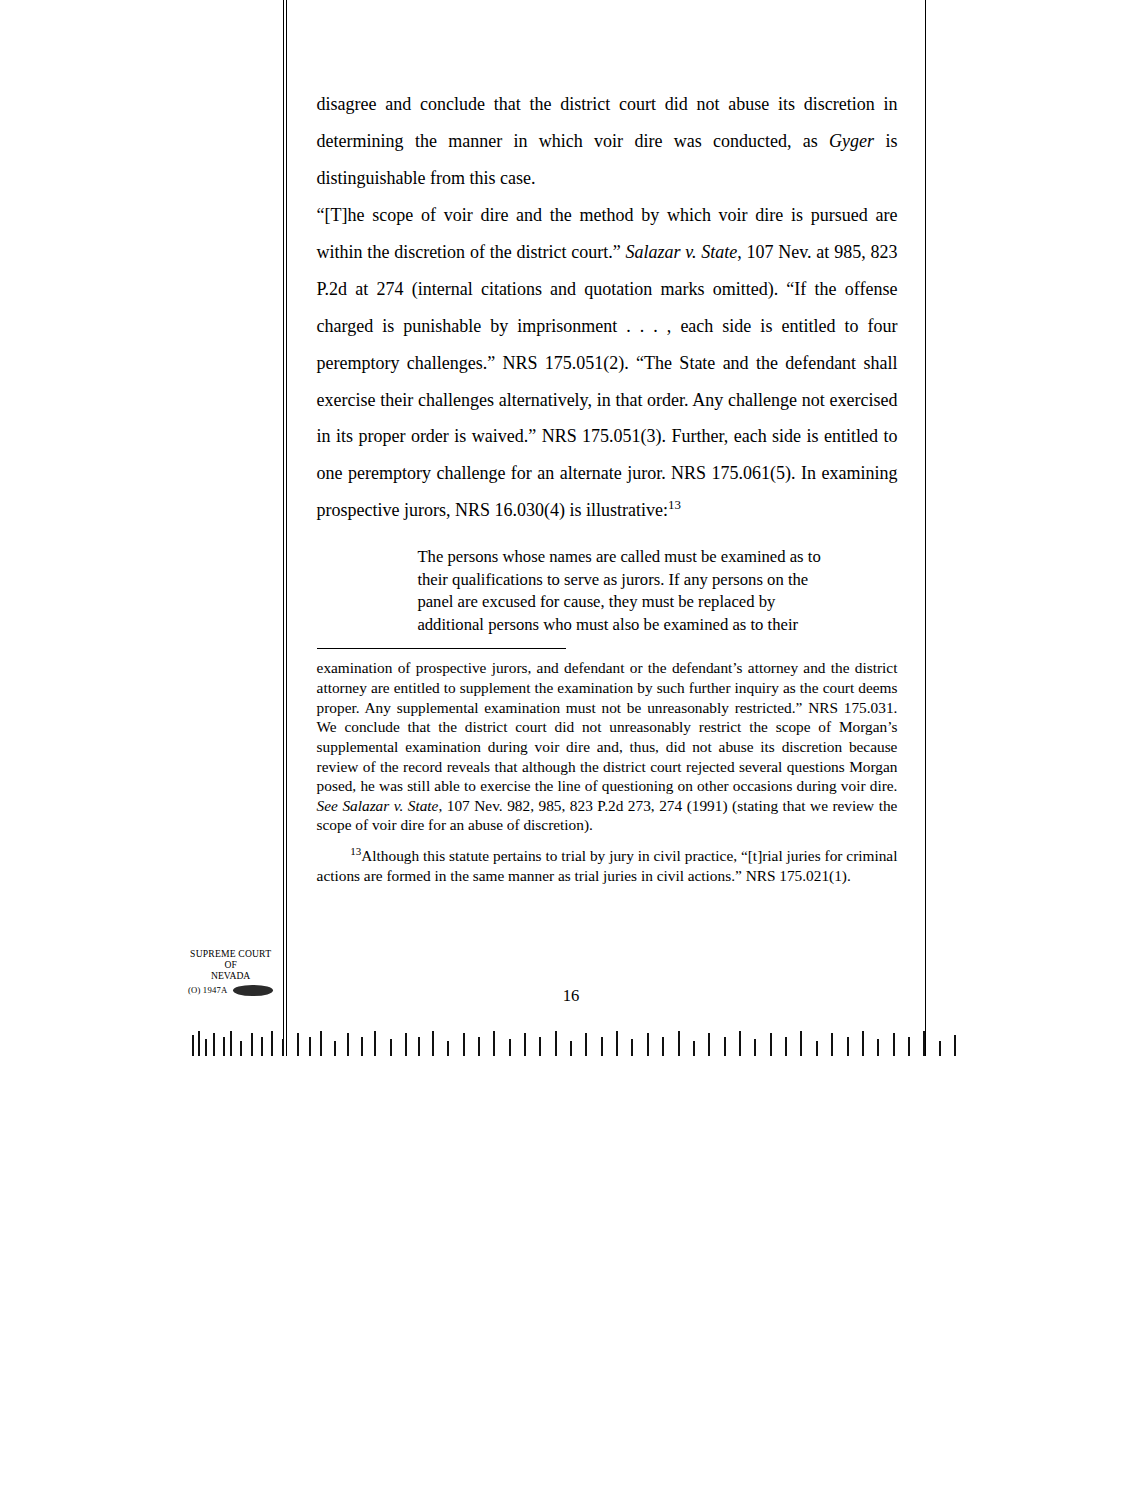disagree and conclude that the district court did not abuse its discretion in determining the manner in which voir dire was conducted, as Gyger is distinguishable from this case.
“[T]he scope of voir dire and the method by which voir dire is pursued are within the discretion of the district court.” Salazar v. State, 107 Nev. at 985, 823 P.2d at 274 (internal citations and quotation marks omitted). “If the offense charged is punishable by imprisonment . . . , each side is entitled to four peremptory challenges.” NRS 175.051(2). “The State and the defendant shall exercise their challenges alternatively, in that order. Any challenge not exercised in its proper order is waived.” NRS 175.051(3). Further, each side is entitled to one peremptory challenge for an alternate juror. NRS 175.061(5). In examining prospective jurors, NRS 16.030(4) is illustrative:13
The persons whose names are called must be examined as to their qualifications to serve as jurors. If any persons on the panel are excused for cause, they must be replaced by additional persons who must also be examined as to their
examination of prospective jurors, and defendant or the defendant’s attorney and the district attorney are entitled to supplement the examination by such further inquiry as the court deems proper. Any supplemental examination must not be unreasonably restricted.” NRS 175.031. We conclude that the district court did not unreasonably restrict the scope of Morgan’s supplemental examination during voir dire and, thus, did not abuse its discretion because review of the record reveals that although the district court rejected several questions Morgan posed, he was still able to exercise the line of questioning on other occasions during voir dire. See Salazar v. State, 107 Nev. 982, 985, 823 P.2d 273, 274 (1991) (stating that we review the scope of voir dire for an abuse of discretion).
13Although this statute pertains to trial by jury in civil practice, “[t]rial juries for criminal actions are formed in the same manner as trial juries in civil actions.” NRS 175.021(1).
Supreme Court
of
Nevada
(O) 1947A
16